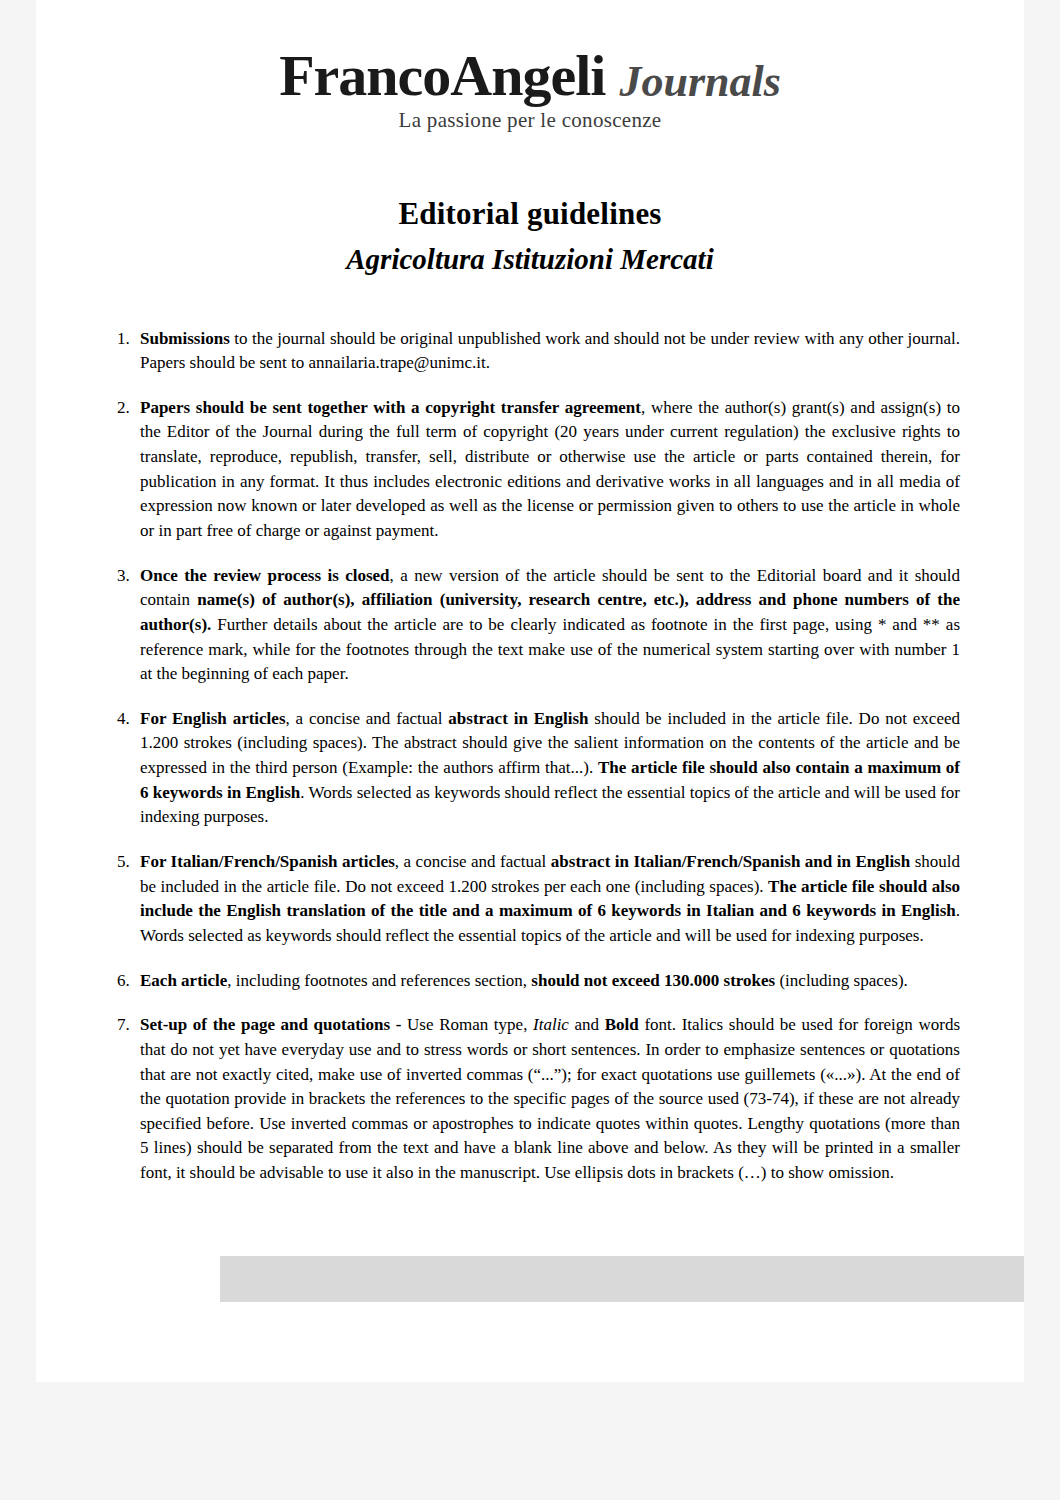FrancoAngeli Journals
La passione per le conoscenze
Editorial guidelines
Agricoltura Istituzioni Mercati
Submissions to the journal should be original unpublished work and should not be under review with any other journal. Papers should be sent to annailaria.trape@unimc.it.
Papers should be sent together with a copyright transfer agreement, where the author(s) grant(s) and assign(s) to the Editor of the Journal during the full term of copyright (20 years under current regulation) the exclusive rights to translate, reproduce, republish, transfer, sell, distribute or otherwise use the article or parts contained therein, for publication in any format. It thus includes electronic editions and derivative works in all languages and in all media of expression now known or later developed as well as the license or permission given to others to use the article in whole or in part free of charge or against payment.
Once the review process is closed, a new version of the article should be sent to the Editorial board and it should contain name(s) of author(s), affiliation (university, research centre, etc.), address and phone numbers of the author(s). Further details about the article are to be clearly indicated as footnote in the first page, using * and ** as reference mark, while for the footnotes through the text make use of the numerical system starting over with number 1 at the beginning of each paper.
For English articles, a concise and factual abstract in English should be included in the article file. Do not exceed 1.200 strokes (including spaces). The abstract should give the salient information on the contents of the article and be expressed in the third person (Example: the authors affirm that...). The article file should also contain a maximum of 6 keywords in English. Words selected as keywords should reflect the essential topics of the article and will be used for indexing purposes.
For Italian/French/Spanish articles, a concise and factual abstract in Italian/French/Spanish and in English should be included in the article file. Do not exceed 1.200 strokes per each one (including spaces). The article file should also include the English translation of the title and a maximum of 6 keywords in Italian and 6 keywords in English. Words selected as keywords should reflect the essential topics of the article and will be used for indexing purposes.
Each article, including footnotes and references section, should not exceed 130.000 strokes (including spaces).
Set-up of the page and quotations - Use Roman type, Italic and Bold font. Italics should be used for foreign words that do not yet have everyday use and to stress words or short sentences. In order to emphasize sentences or quotations that are not exactly cited, make use of inverted commas (“...”); for exact quotations use guillemets («...»). At the end of the quotation provide in brackets the references to the specific pages of the source used (73-74), if these are not already specified before. Use inverted commas or apostrophes to indicate quotes within quotes. Lengthy quotations (more than 5 lines) should be separated from the text and have a blank line above and below. As they will be printed in a smaller font, it should be advisable to use it also in the manuscript. Use ellipsis dots in brackets (…) to show omission.